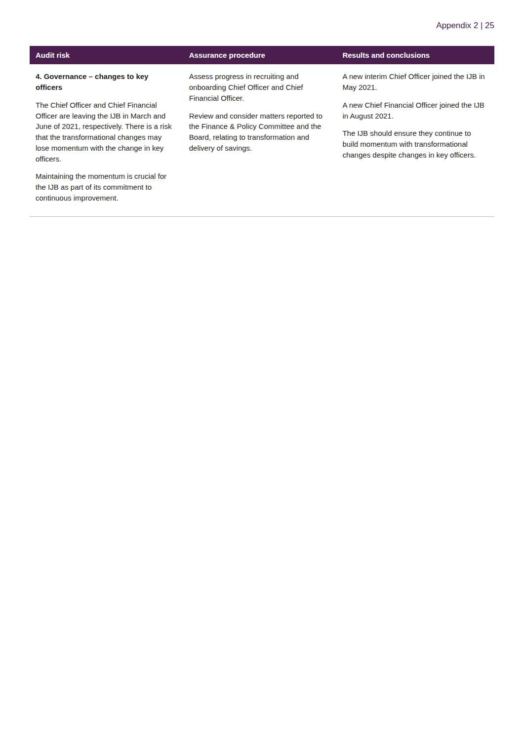Appendix 2 | 25
| Audit risk | Assurance procedure | Results and conclusions |
| --- | --- | --- |
| 4. Governance – changes to key officers The Chief Officer and Chief Financial Officer are leaving the IJB in March and June of 2021, respectively. There is a risk that the transformational changes may lose momentum with the change in key officers. Maintaining the momentum is crucial for the IJB as part of its commitment to continuous improvement. | Assess progress in recruiting and onboarding Chief Officer and Chief Financial Officer. Review and consider matters reported to the Finance & Policy Committee and the Board, relating to transformation and delivery of savings. | A new interim Chief Officer joined the IJB in May 2021. A new Chief Financial Officer joined the IJB in August 2021. The IJB should ensure they continue to build momentum with transformational changes despite changes in key officers. |